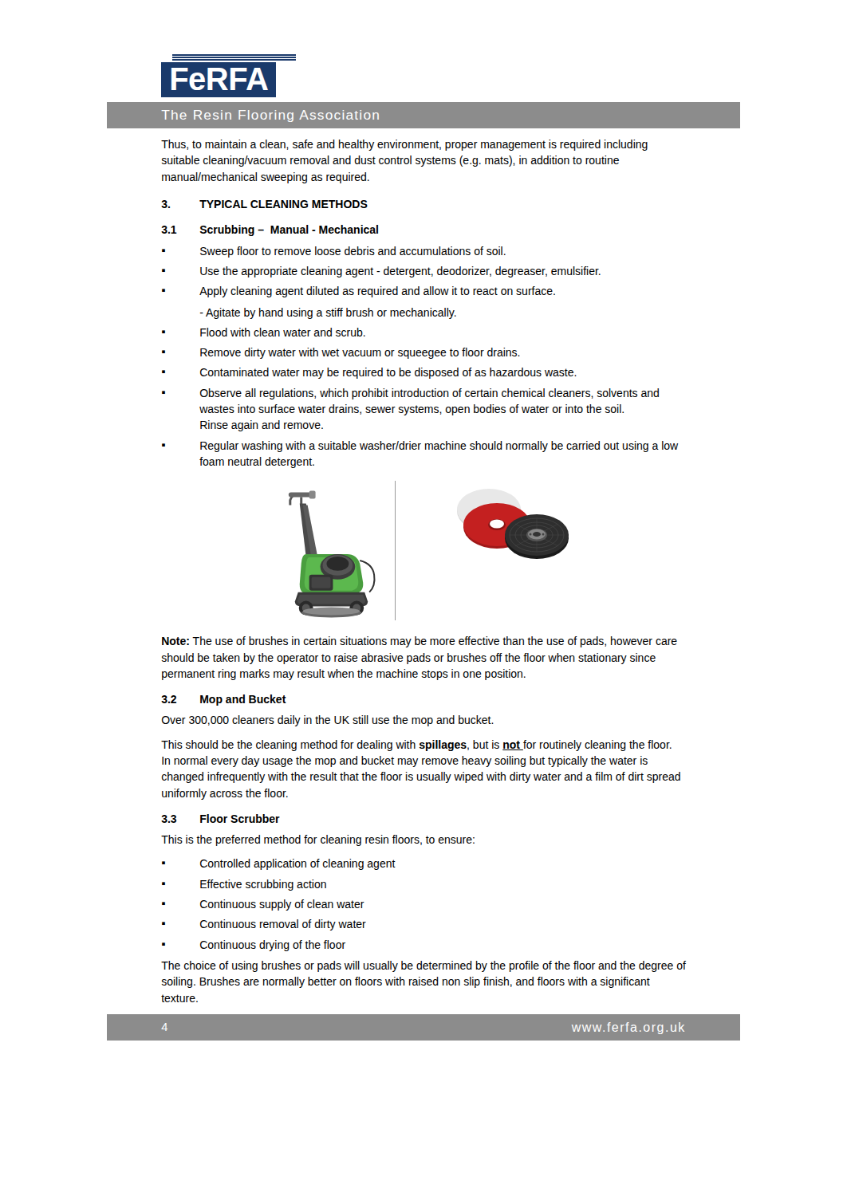FeRFA
The Resin Flooring Association
Thus, to maintain a clean, safe and healthy environment, proper management is required including suitable cleaning/vacuum removal and dust control systems (e.g. mats), in addition to routine manual/mechanical sweeping as required.
3. TYPICAL CLEANING METHODS
3.1 Scrubbing – Manual - Mechanical
Sweep floor to remove loose debris and accumulations of soil.
Use the appropriate cleaning agent - detergent, deodorizer, degreaser, emulsifier.
Apply cleaning agent diluted as required and allow it to react on surface.
- Agitate by hand using a stiff brush or mechanically.
Flood with clean water and scrub.
Remove dirty water with wet vacuum or squeegee to floor drains.
Contaminated water may be required to be disposed of as hazardous waste.
Observe all regulations, which prohibit introduction of certain chemical cleaners, solvents and wastes into surface water drains, sewer systems, open bodies of water or into the soil.
Rinse again and remove.
Regular washing with a suitable washer/drier machine should normally be carried out using a low foam neutral detergent.
Note: The use of brushes in certain situations may be more effective than the use of pads, however care should be taken by the operator to raise abrasive pads or brushes off the floor when stationary since permanent ring marks may result when the machine stops in one position.
3.2 Mop and Bucket
Over 300,000 cleaners daily in the UK still use the mop and bucket.
This should be the cleaning method for dealing with spillages, but is not for routinely cleaning the floor. In normal every day usage the mop and bucket may remove heavy soiling but typically the water is changed infrequently with the result that the floor is usually wiped with dirty water and a film of dirt spread uniformly across the floor.
3.3 Floor Scrubber
This is the preferred method for cleaning resin floors, to ensure:
Controlled application of cleaning agent
Effective scrubbing action
Continuous supply of clean water
Continuous removal of dirty water
Continuous drying of the floor
The choice of using brushes or pads will usually be determined by the profile of the floor and the degree of soiling. Brushes are normally better on floors with raised non slip finish, and floors with a significant texture.
4 www.ferfa.org.uk